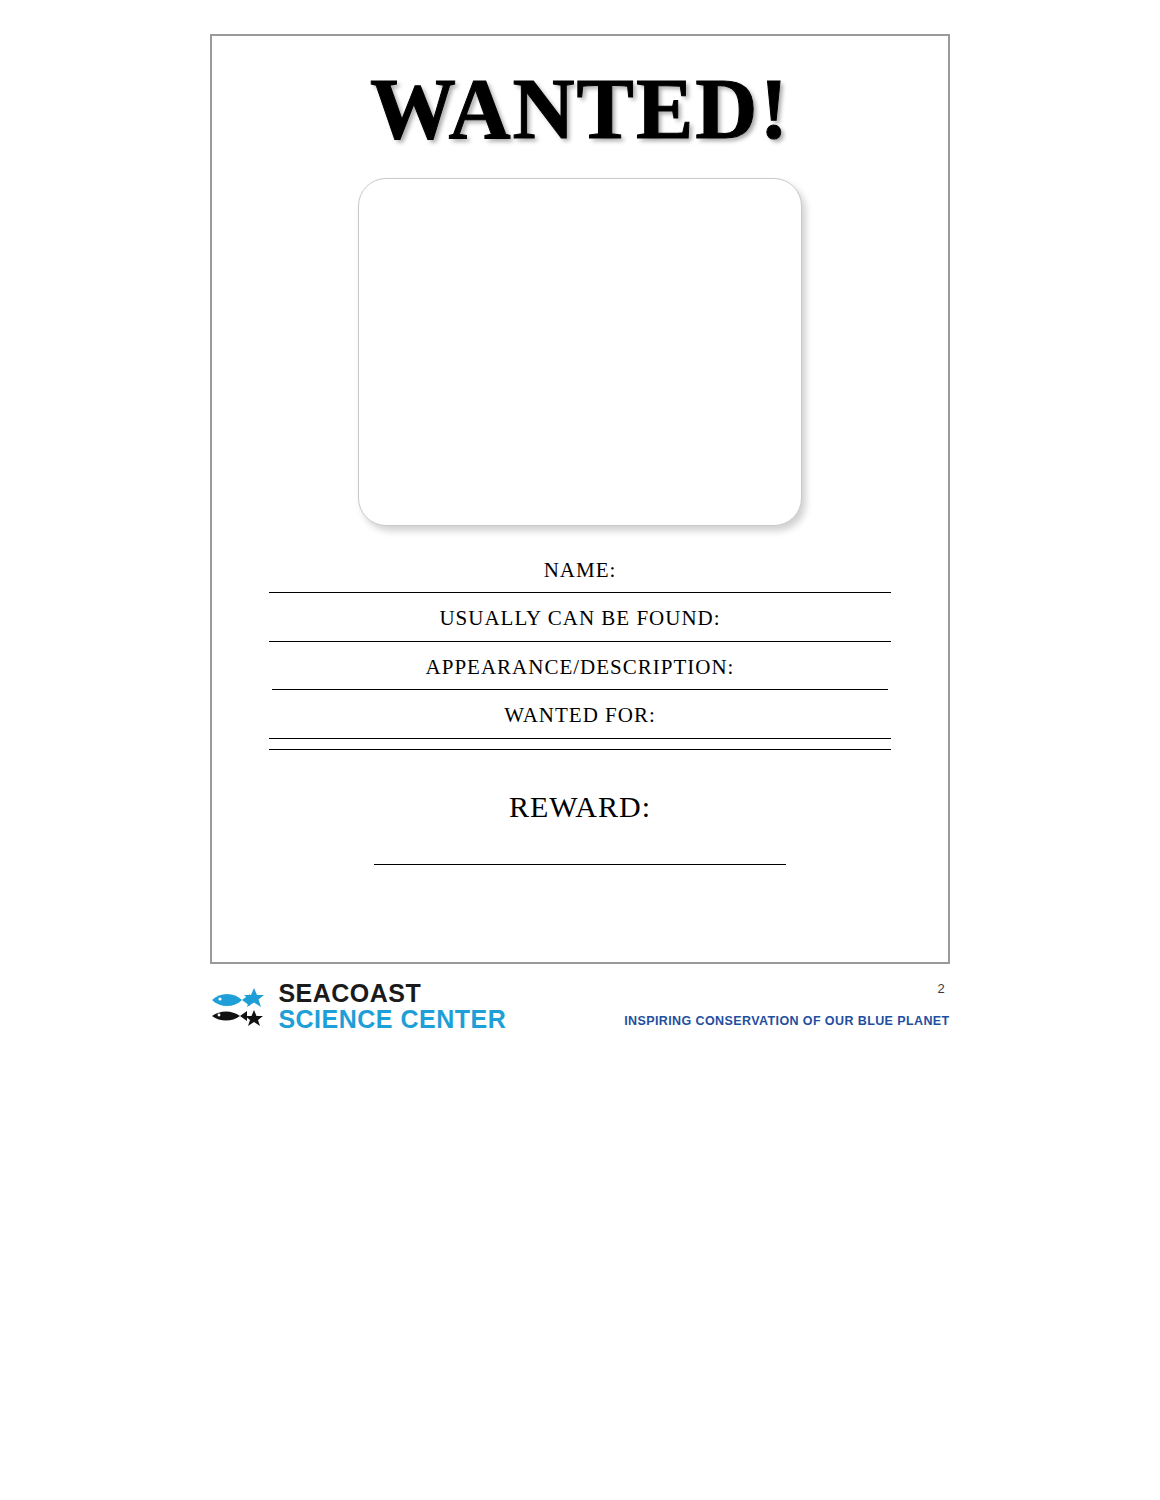WANTED!
Name:
Usually can be found:
Appearance/Description:
Wanted for:
Reward:
SEACOAST SCIENCE CENTER
INSPIRING CONSERVATION OF OUR BLUE PLANET
2